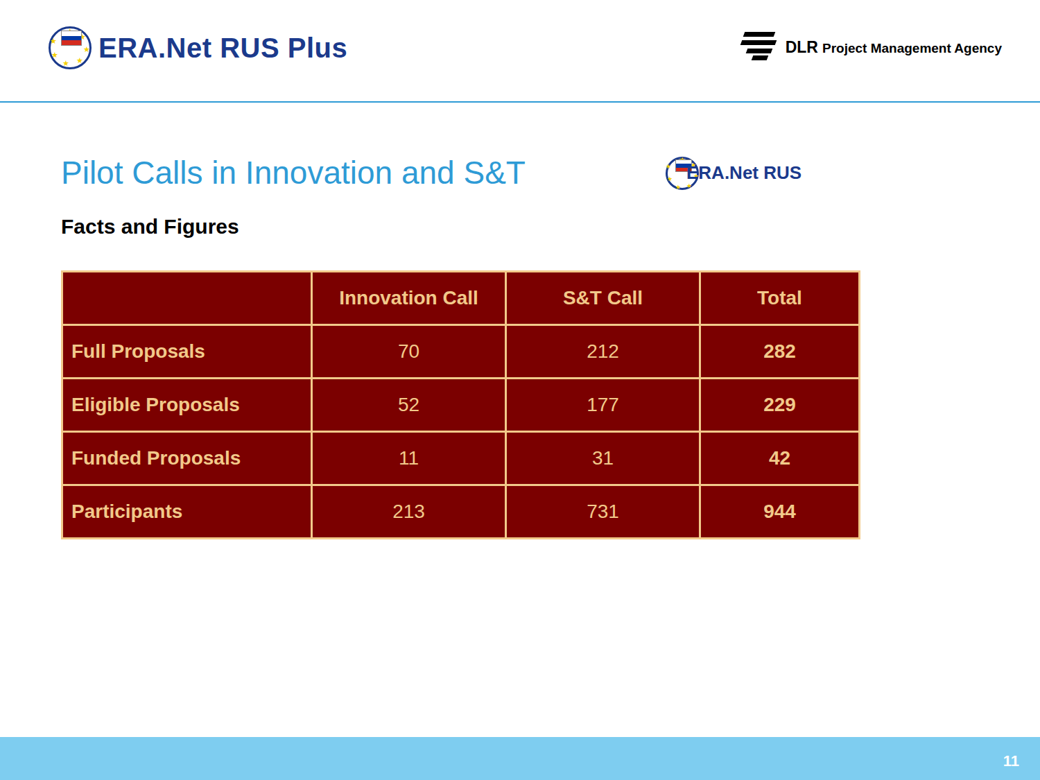★
★
★
★
★
★
★
ERA.Net RUS Plus
DLRProject Management Agency
Pilot Calls in Innovation and S&T
★
★
★
★
★
★
★
ERA.Net RUS
Facts and Figures
| | Innovation Call | S&T Call | Total |
| --- | --- | --- | --- |
| Full Proposals | 70 | 212 | 282 |
| Eligible Proposals | 52 | 177 | 229 |
| Funded Proposals | 11 | 31 | 42 |
| Participants | 213 | 731 | 944 |
11